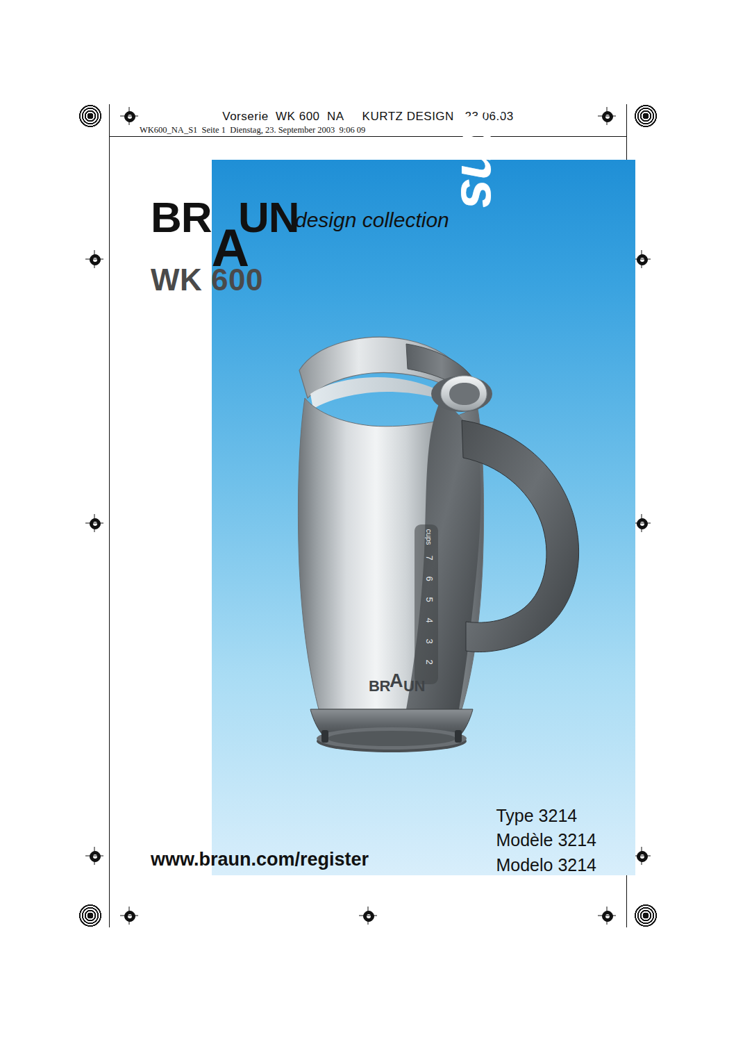Vorserie WK 600 NA KURTZ DESIGN 23.06.03
WK600_NA_S1 Seite 1 Dienstag, 23. September 2003 9:06 09
Impressions
BR UN
design collection
WK 600
cups 7 6 5 4 3 2 BR A UN
www.braun.com/register
Type 3214
Modèle 3214
Modelo 3214